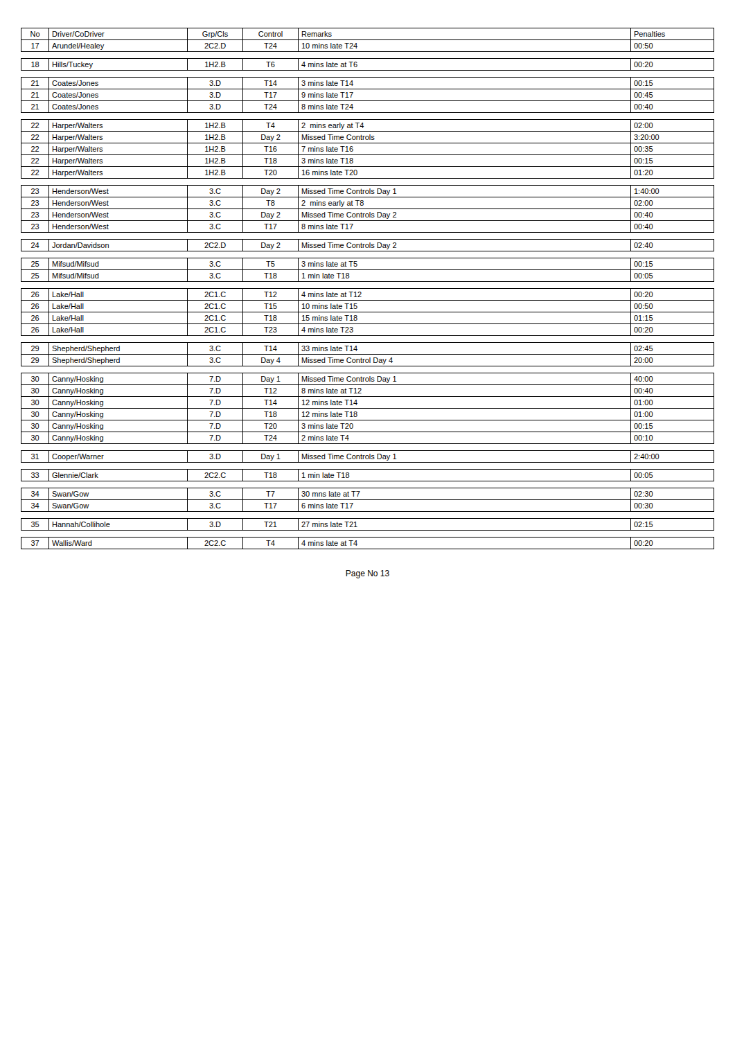| No | Driver/CoDriver | Grp/Cls | Control | Remarks | Penalties |
| --- | --- | --- | --- | --- | --- |
| 17 | Arundel/Healey | 2C2.D | T24 | 10 mins late T24 | 00:50 |
| 18 | Hills/Tuckey | 1H2.B | T6 | 4 mins late at T6 | 00:20 |
| 21 | Coates/Jones | 3.D | T14 | 3 mins late T14 | 00:15 |
| 21 | Coates/Jones | 3.D | T17 | 9 mins late T17 | 00:45 |
| 21 | Coates/Jones | 3.D | T24 | 8 mins late T24 | 00:40 |
| 22 | Harper/Walters | 1H2.B | T4 | 2 mins early at T4 | 02:00 |
| 22 | Harper/Walters | 1H2.B | Day 2 | Missed Time Controls | 3:20:00 |
| 22 | Harper/Walters | 1H2.B | T16 | 7 mins late T16 | 00:35 |
| 22 | Harper/Walters | 1H2.B | T18 | 3 mins late T18 | 00:15 |
| 22 | Harper/Walters | 1H2.B | T20 | 16 mins late T20 | 01:20 |
| 23 | Henderson/West | 3.C | Day 2 | Missed Time Controls Day 1 | 1:40:00 |
| 23 | Henderson/West | 3.C | T8 | 2 mins early at T8 | 02:00 |
| 23 | Henderson/West | 3.C | Day 2 | Missed Time Controls Day 2 | 00:40 |
| 23 | Henderson/West | 3.C | T17 | 8 mins late T17 | 00:40 |
| 24 | Jordan/Davidson | 2C2.D | Day 2 | Missed Time Controls Day 2 | 02:40 |
| 25 | Mifsud/Mifsud | 3.C | T5 | 3 mins late at T5 | 00:15 |
| 25 | Mifsud/Mifsud | 3.C | T18 | 1 min late T18 | 00:05 |
| 26 | Lake/Hall | 2C1.C | T12 | 4 mins late at T12 | 00:20 |
| 26 | Lake/Hall | 2C1.C | T15 | 10 mins late T15 | 00:50 |
| 26 | Lake/Hall | 2C1.C | T18 | 15 mins late T18 | 01:15 |
| 26 | Lake/Hall | 2C1.C | T23 | 4 mins late T23 | 00:20 |
| 29 | Shepherd/Shepherd | 3.C | T14 | 33 mins late T14 | 02:45 |
| 29 | Shepherd/Shepherd | 3.C | Day 4 | Missed Time Control Day 4 | 20:00 |
| 30 | Canny/Hosking | 7.D | Day 1 | Missed Time Controls Day 1 | 40:00 |
| 30 | Canny/Hosking | 7.D | T12 | 8 mins late at T12 | 00:40 |
| 30 | Canny/Hosking | 7.D | T14 | 12 mins late T14 | 01:00 |
| 30 | Canny/Hosking | 7.D | T18 | 12 mins late T18 | 01:00 |
| 30 | Canny/Hosking | 7.D | T20 | 3 mins late T20 | 00:15 |
| 30 | Canny/Hosking | 7.D | T24 | 2 mins late T4 | 00:10 |
| 31 | Cooper/Warner | 3.D | Day 1 | Missed Time Controls Day 1 | 2:40:00 |
| 33 | Glennie/Clark | 2C2.C | T18 | 1 min late T18 | 00:05 |
| 34 | Swan/Gow | 3.C | T7 | 30 mns late at T7 | 02:30 |
| 34 | Swan/Gow | 3.C | T17 | 6 mins late T17 | 00:30 |
| 35 | Hannah/Collihole | 3.D | T21 | 27 mins late T21 | 02:15 |
| 37 | Wallis/Ward | 2C2.C | T4 | 4 mins late at T4 | 00:20 |
Page No 13